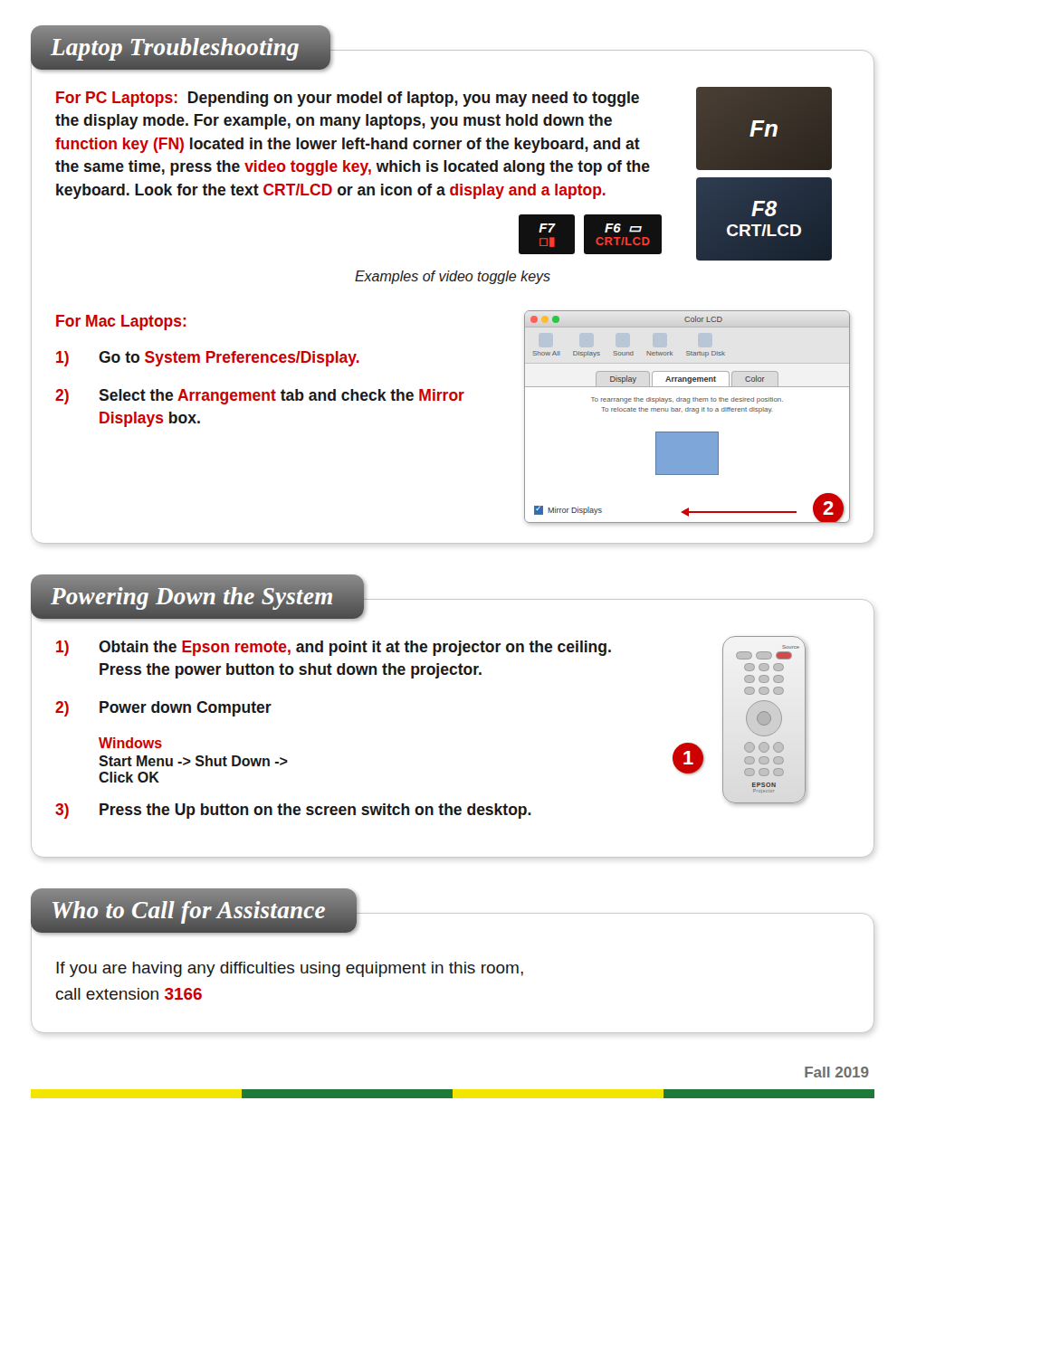Laptop Troubleshooting
For PC Laptops: Depending on your model of laptop, you may need to toggle the display mode. For example, on many laptops, you must hold down the function key (FN) located in the lower left-hand corner of the keyboard, and at the same time, press the video toggle key, which is located along the top of the keyboard. Look for the text CRT/LCD or an icon of a display and a laptop.
F7
◻▮
F6 ▭
CRT/LCD
Fn
F8 CRT/LCD
Examples of video toggle keys
For Mac Laptops:
1) Go to System Preferences/Display.
2) Select the Arrangement tab and check the Mirror Displays box.
Color LCD
Show All
Displays
Sound
Network
Startup Disk
Display
Arrangement
Color
To rearrange the displays, drag them to the desired position.
To relocate the menu bar, drag it to a different display.
Mirror Displays
2
Powering Down the System
1) Obtain the Epson remote, and point it at the projector on the ceiling. Press the power button to shut down the projector.
2) Power down Computer
Windows Start Menu -> Shut Down ->
Click OK
3) Press the Up button on the screen switch on the desktop.
Source
EPSON Projector
1
Who to Call for Assistance
If you are having any difficulties using equipment in this room,
call extension 3166
Fall 2019